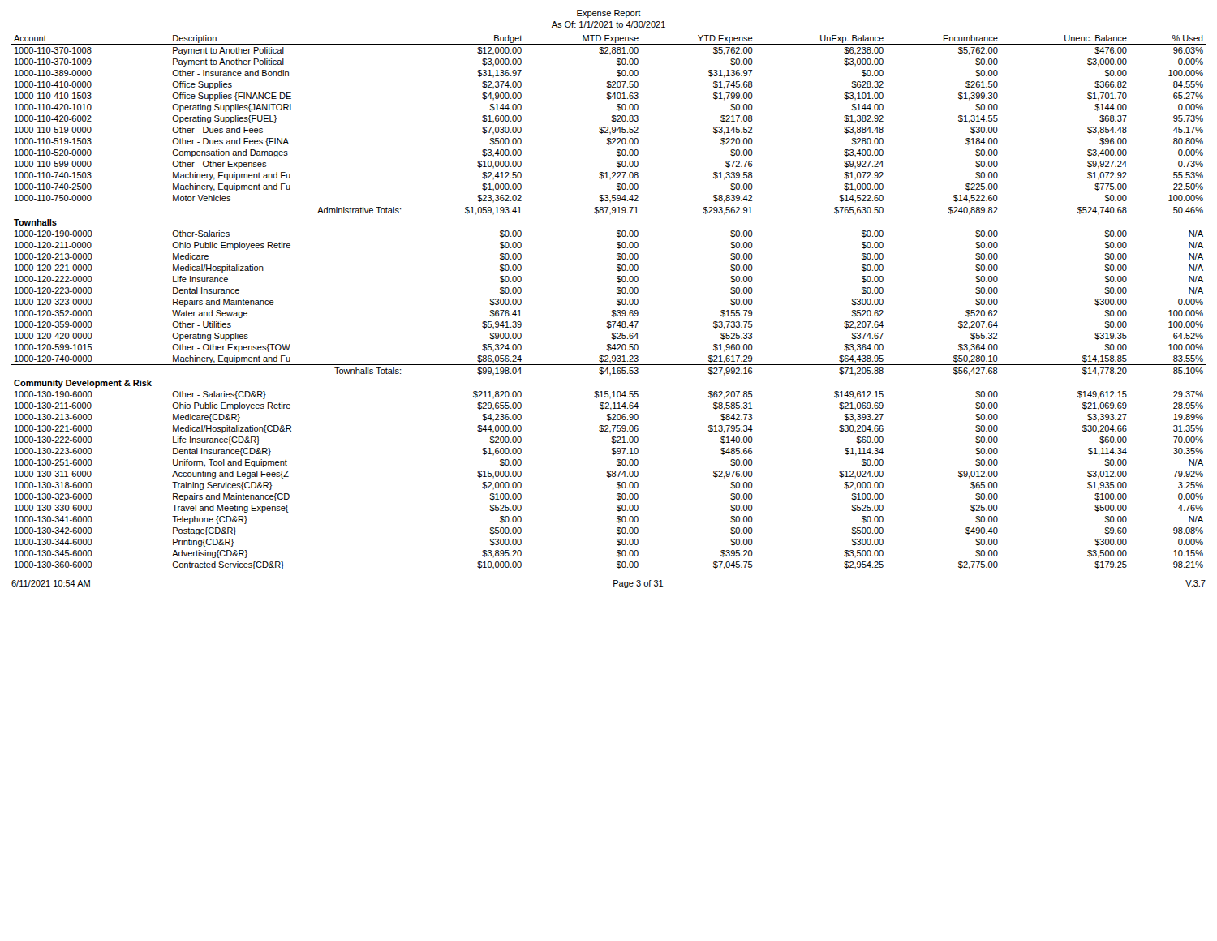Expense Report
As Of: 1/1/2021 to 4/30/2021
| Account | Description | Budget | MTD Expense | YTD Expense | UnExp. Balance | Encumbrance | Unenc. Balance | % Used |
| --- | --- | --- | --- | --- | --- | --- | --- | --- |
| 1000-110-370-1008 | Payment to Another Political | $12,000.00 | $2,881.00 | $5,762.00 | $6,238.00 | $5,762.00 | $476.00 | 96.03% |
| 1000-110-370-1009 | Payment to Another Political | $3,000.00 | $0.00 | $0.00 | $3,000.00 | $0.00 | $3,000.00 | 0.00% |
| 1000-110-389-0000 | Other - Insurance and Bondin | $31,136.97 | $0.00 | $31,136.97 | $0.00 | $0.00 | $0.00 | 100.00% |
| 1000-110-410-0000 | Office Supplies | $2,374.00 | $207.50 | $1,745.68 | $628.32 | $261.50 | $366.82 | 84.55% |
| 1000-110-410-1503 | Office Supplies {FINANCE DE | $4,900.00 | $401.63 | $1,799.00 | $3,101.00 | $1,399.30 | $1,701.70 | 65.27% |
| 1000-110-420-1010 | Operating Supplies{JANITORI | $144.00 | $0.00 | $0.00 | $144.00 | $0.00 | $144.00 | 0.00% |
| 1000-110-420-6002 | Operating Supplies{FUEL} | $1,600.00 | $20.83 | $217.08 | $1,382.92 | $1,314.55 | $68.37 | 95.73% |
| 1000-110-519-0000 | Other - Dues and Fees | $7,030.00 | $2,945.52 | $3,145.52 | $3,884.48 | $30.00 | $3,854.48 | 45.17% |
| 1000-110-519-1503 | Other - Dues and Fees {FINA | $500.00 | $220.00 | $220.00 | $280.00 | $184.00 | $96.00 | 80.80% |
| 1000-110-520-0000 | Compensation and Damages | $3,400.00 | $0.00 | $0.00 | $3,400.00 | $0.00 | $3,400.00 | 0.00% |
| 1000-110-599-0000 | Other - Other Expenses | $10,000.00 | $0.00 | $72.76 | $9,927.24 | $0.00 | $9,927.24 | 0.73% |
| 1000-110-740-1503 | Machinery, Equipment and Fu | $2,412.50 | $1,227.08 | $1,339.58 | $1,072.92 | $0.00 | $1,072.92 | 55.53% |
| 1000-110-740-2500 | Machinery, Equipment and Fu | $1,000.00 | $0.00 | $0.00 | $1,000.00 | $225.00 | $775.00 | 22.50% |
| 1000-110-750-0000 | Motor Vehicles | $23,362.02 | $3,594.42 | $8,839.42 | $14,522.60 | $14,522.60 | $0.00 | 100.00% |
| | Administrative Totals: | $1,059,193.41 | $87,919.71 | $293,562.91 | $765,630.50 | $240,889.82 | $524,740.68 | 50.46% |
| Townhalls |
| 1000-120-190-0000 | Other-Salaries | $0.00 | $0.00 | $0.00 | $0.00 | $0.00 | $0.00 | N/A |
| 1000-120-211-0000 | Ohio Public Employees Retire | $0.00 | $0.00 | $0.00 | $0.00 | $0.00 | $0.00 | N/A |
| 1000-120-213-0000 | Medicare | $0.00 | $0.00 | $0.00 | $0.00 | $0.00 | $0.00 | N/A |
| 1000-120-221-0000 | Medical/Hospitalization | $0.00 | $0.00 | $0.00 | $0.00 | $0.00 | $0.00 | N/A |
| 1000-120-222-0000 | Life Insurance | $0.00 | $0.00 | $0.00 | $0.00 | $0.00 | $0.00 | N/A |
| 1000-120-223-0000 | Dental Insurance | $0.00 | $0.00 | $0.00 | $0.00 | $0.00 | $0.00 | N/A |
| 1000-120-323-0000 | Repairs and Maintenance | $300.00 | $0.00 | $0.00 | $300.00 | $0.00 | $300.00 | 0.00% |
| 1000-120-352-0000 | Water and Sewage | $676.41 | $39.69 | $155.79 | $520.62 | $520.62 | $0.00 | 100.00% |
| 1000-120-359-0000 | Other - Utilities | $5,941.39 | $748.47 | $3,733.75 | $2,207.64 | $2,207.64 | $0.00 | 100.00% |
| 1000-120-420-0000 | Operating Supplies | $900.00 | $25.64 | $525.33 | $374.67 | $55.32 | $319.35 | 64.52% |
| 1000-120-599-1015 | Other - Other Expenses{TOW | $5,324.00 | $420.50 | $1,960.00 | $3,364.00 | $3,364.00 | $0.00 | 100.00% |
| 1000-120-740-0000 | Machinery, Equipment and Fu | $86,056.24 | $2,931.23 | $21,617.29 | $64,438.95 | $50,280.10 | $14,158.85 | 83.55% |
| | Townhalls Totals: | $99,198.04 | $4,165.53 | $27,992.16 | $71,205.88 | $56,427.68 | $14,778.20 | 85.10% |
| Community Development & Risk |
| 1000-130-190-6000 | Other - Salaries{CD&R} | $211,820.00 | $15,104.55 | $62,207.85 | $149,612.15 | $0.00 | $149,612.15 | 29.37% |
| 1000-130-211-6000 | Ohio Public Employees Retire | $29,655.00 | $2,114.64 | $8,585.31 | $21,069.69 | $0.00 | $21,069.69 | 28.95% |
| 1000-130-213-6000 | Medicare{CD&R} | $4,236.00 | $206.90 | $842.73 | $3,393.27 | $0.00 | $3,393.27 | 19.89% |
| 1000-130-221-6000 | Medical/Hospitalization{CD&R | $44,000.00 | $2,759.06 | $13,795.34 | $30,204.66 | $0.00 | $30,204.66 | 31.35% |
| 1000-130-222-6000 | Life Insurance{CD&R} | $200.00 | $21.00 | $140.00 | $60.00 | $0.00 | $60.00 | 70.00% |
| 1000-130-223-6000 | Dental Insurance{CD&R} | $1,600.00 | $97.10 | $485.66 | $1,114.34 | $0.00 | $1,114.34 | 30.35% |
| 1000-130-251-6000 | Uniform, Tool and Equipment | $0.00 | $0.00 | $0.00 | $0.00 | $0.00 | $0.00 | N/A |
| 1000-130-311-6000 | Accounting and Legal Fees{Z | $15,000.00 | $874.00 | $2,976.00 | $12,024.00 | $9,012.00 | $3,012.00 | 79.92% |
| 1000-130-318-6000 | Training Services{CD&R} | $2,000.00 | $0.00 | $0.00 | $2,000.00 | $65.00 | $1,935.00 | 3.25% |
| 1000-130-323-6000 | Repairs and Maintenance{CD | $100.00 | $0.00 | $0.00 | $100.00 | $0.00 | $100.00 | 0.00% |
| 1000-130-330-6000 | Travel and Meeting Expense{ | $525.00 | $0.00 | $0.00 | $525.00 | $25.00 | $500.00 | 4.76% |
| 1000-130-341-6000 | Telephone {CD&R} | $0.00 | $0.00 | $0.00 | $0.00 | $0.00 | $0.00 | N/A |
| 1000-130-342-6000 | Postage{CD&R} | $500.00 | $0.00 | $0.00 | $500.00 | $490.40 | $9.60 | 98.08% |
| 1000-130-344-6000 | Printing{CD&R} | $300.00 | $0.00 | $0.00 | $300.00 | $0.00 | $300.00 | 0.00% |
| 1000-130-345-6000 | Advertising{CD&R} | $3,895.20 | $0.00 | $395.20 | $3,500.00 | $0.00 | $3,500.00 | 10.15% |
| 1000-130-360-6000 | Contracted Services{CD&R} | $10,000.00 | $0.00 | $7,045.75 | $2,954.25 | $2,775.00 | $179.25 | 98.21% |
6/11/2021 10:54 AM
Page 3 of 31
V.3.7